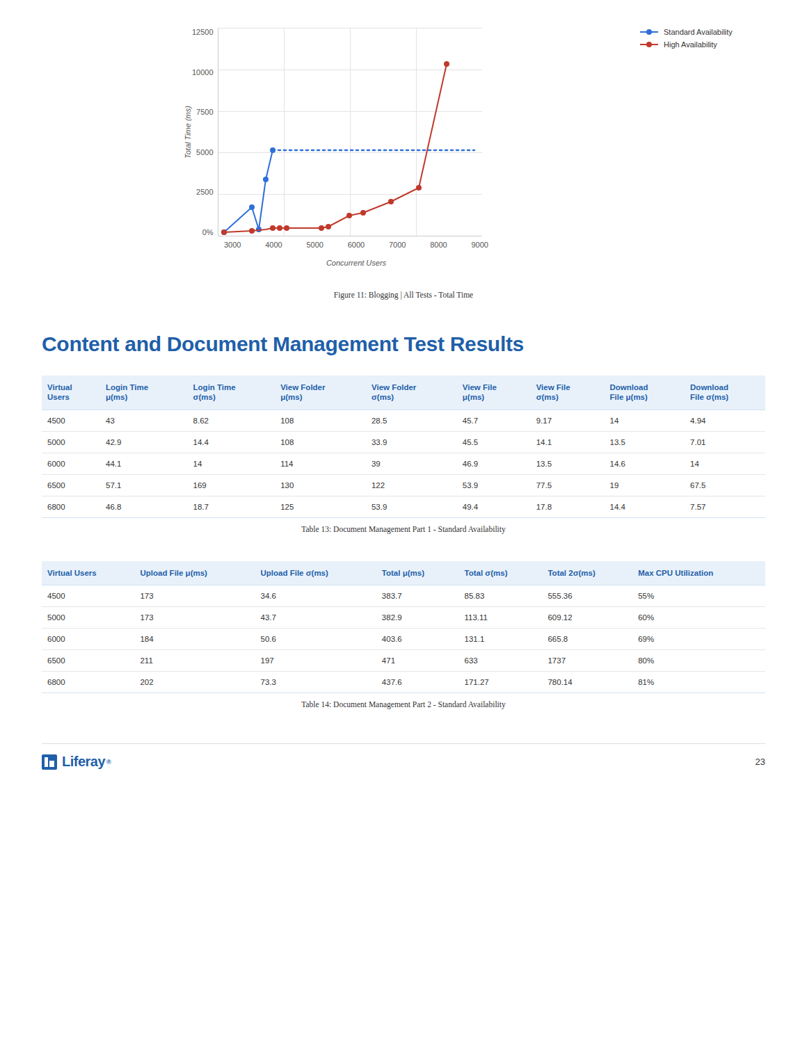Standard Availability
High Availability
Total Time (ms)
12500 10000 7500 5000 2500 0%
3000 4000 5000 6000 7000 8000 9000
Concurrent Users
Figure 11: Blogging | All Tests - Total Time
Content and Document Management Test Results
| Virtual Users | Login Time μ(ms) | Login Time σ(ms) | View Folder μ(ms) | View Folder σ(ms) | View File μ(ms) | View File σ(ms) | Download File μ(ms) | Download File σ(ms) |
| --- | --- | --- | --- | --- | --- | --- | --- | --- |
| 4500 | 43 | 8.62 | 108 | 28.5 | 45.7 | 9.17 | 14 | 4.94 |
| 5000 | 42.9 | 14.4 | 108 | 33.9 | 45.5 | 14.1 | 13.5 | 7.01 |
| 6000 | 44.1 | 14 | 114 | 39 | 46.9 | 13.5 | 14.6 | 14 |
| 6500 | 57.1 | 169 | 130 | 122 | 53.9 | 77.5 | 19 | 67.5 |
| 6800 | 46.8 | 18.7 | 125 | 53.9 | 49.4 | 17.8 | 14.4 | 7.57 |
Table 13: Document Management Part 1 - Standard Availability
| Virtual Users | Upload File μ(ms) | Upload File σ(ms) | Total μ(ms) | Total σ(ms) | Total 2σ(ms) | Max CPU Utilization |
| --- | --- | --- | --- | --- | --- | --- |
| 4500 | 173 | 34.6 | 383.7 | 85.83 | 555.36 | 55% |
| 5000 | 173 | 43.7 | 382.9 | 113.11 | 609.12 | 60% |
| 6000 | 184 | 50.6 | 403.6 | 131.1 | 665.8 | 69% |
| 6500 | 211 | 197 | 471 | 633 | 1737 | 80% |
| 6800 | 202 | 73.3 | 437.6 | 171.27 | 780.14 | 81% |
Table 14: Document Management Part 2 - Standard Availability
Liferay®
23